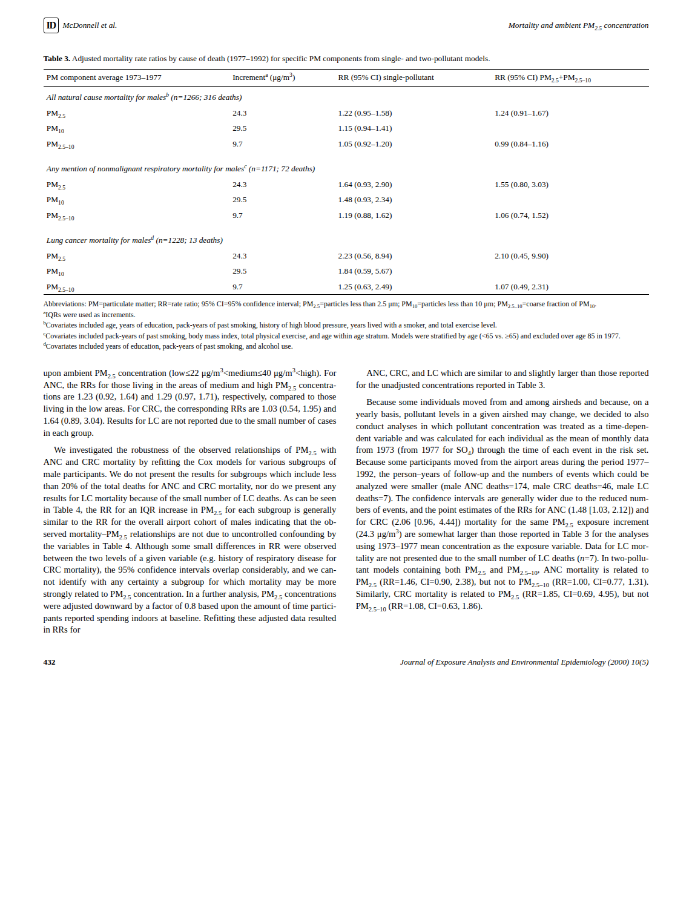ID McDonnell et al.
Mortality and ambient PM2.5 concentration
Table 3. Adjusted mortality rate ratios by cause of death (1977–1992) for specific PM components from single- and two-pollutant models.
| PM component average 1973–1977 | Increment a (μg/m 3 ) | RR (95% CI) single-pollutant | RR (95% CI) PM 2.5 +PM 2.5–10 |
| --- | --- | --- | --- |
| All natural cause mortality for males b (n=1266; 316 deaths) |
| PM 2.5 | 24.3 | 1.22 (0.95–1.58) | 1.24 (0.91–1.67) |
| PM 10 | 29.5 | 1.15 (0.94–1.41) | |
| PM 2.5–10 | 9.7 | 1.05 (0.92–1.20) | 0.99 (0.84–1.16) |
| Any mention of nonmalignant respiratory mortality for males c (n=1171; 72 deaths) |
| PM 2.5 | 24.3 | 1.64 (0.93, 2.90) | 1.55 (0.80, 3.03) |
| PM 10 | 29.5 | 1.48 (0.93, 2.34) | |
| PM 2.5–10 | 9.7 | 1.19 (0.88, 1.62) | 1.06 (0.74, 1.52) |
| Lung cancer mortality for males d (n=1228; 13 deaths) |
| PM 2.5 | 24.3 | 2.23 (0.56, 8.94) | 2.10 (0.45, 9.90) |
| PM 10 | 29.5 | 1.84 (0.59, 5.67) | |
| PM 2.5–10 | 9.7 | 1.25 (0.63, 2.49) | 1.07 (0.49, 2.31) |
Abbreviations: PM=particulate matter; RR=rate ratio; 95% CI=95% confidence interval; PM2.5=particles less than 2.5 μm; PM10=particles less than 10 μm; PM2.5–10=coarse fraction of PM10.
aIQRs were used as increments.
bCovariates included age, years of education, pack-years of past smoking, history of high blood pressure, years lived with a smoker, and total exercise level.
cCovariates included pack-years of past smoking, body mass index, total physical exercise, and age within age stratum. Models were stratified by age (<65 vs. ≥65) and excluded over age 85 in 1977.
dCovariates included years of education, pack-years of past smoking, and alcohol use.
upon ambient PM2.5 concentration (low≤22 μg/m3<medium≤40 μg/m3<high). For ANC, the RRs for those living in the areas of medium and high PM2.5 concentrations are 1.23 (0.92, 1.64) and 1.29 (0.97, 1.71), respectively, compared to those living in the low areas. For CRC, the corresponding RRs are 1.03 (0.54, 1.95) and 1.64 (0.89, 3.04). Results for LC are not reported due to the small number of cases in each group.
We investigated the robustness of the observed relationships of PM2.5 with ANC and CRC mortality by refitting the Cox models for various subgroups of male participants. We do not present the results for subgroups which include less than 20% of the total deaths for ANC and CRC mortality, nor do we present any results for LC mortality because of the small number of LC deaths. As can be seen in Table 4, the RR for an IQR increase in PM2.5 for each subgroup is generally similar to the RR for the overall airport cohort of males indicating that the observed mortality–PM2.5 relationships are not due to uncontrolled confounding by the variables in Table 4. Although some small differences in RR were observed between the two levels of a given variable (e.g. history of respiratory disease for CRC mortality), the 95% confidence intervals overlap considerably, and we cannot identify with any certainty a subgroup for which mortality may be more strongly related to PM2.5 concentration. In a further analysis, PM2.5 concentrations were adjusted downward by a factor of 0.8 based upon the amount of time participants reported spending indoors at baseline. Refitting these adjusted data resulted in RRs for
ANC, CRC, and LC which are similar to and slightly larger than those reported for the unadjusted concentrations reported in Table 3.
Because some individuals moved from and among airsheds and because, on a yearly basis, pollutant levels in a given airshed may change, we decided to also conduct analyses in which pollutant concentration was treated as a time-dependent variable and was calculated for each individual as the mean of monthly data from 1973 (from 1977 for SO4) through the time of each event in the risk set. Because some participants moved from the airport areas during the period 1977–1992, the person–years of follow-up and the numbers of events which could be analyzed were smaller (male ANC deaths=174, male CRC deaths=46, male LC deaths=7). The confidence intervals are generally wider due to the reduced numbers of events, and the point estimates of the RRs for ANC (1.48 [1.03, 2.12]) and for CRC (2.06 [0.96, 4.44]) mortality for the same PM2.5 exposure increment (24.3 μg/m3) are somewhat larger than those reported in Table 3 for the analyses using 1973–1977 mean concentration as the exposure variable. Data for LC mortality are not presented due to the small number of LC deaths (n=7). In two-pollutant models containing both PM2.5 and PM2.5–10, ANC mortality is related to PM2.5 (RR=1.46, CI=0.90, 2.38), but not to PM2.5–10 (RR=1.00, CI=0.77, 1.31). Similarly, CRC mortality is related to PM2.5 (RR=1.85, CI=0.69, 4.95), but not PM2.5–10 (RR=1.08, CI=0.63, 1.86).
432
Journal of Exposure Analysis and Environmental Epidemiology (2000) 10(5)